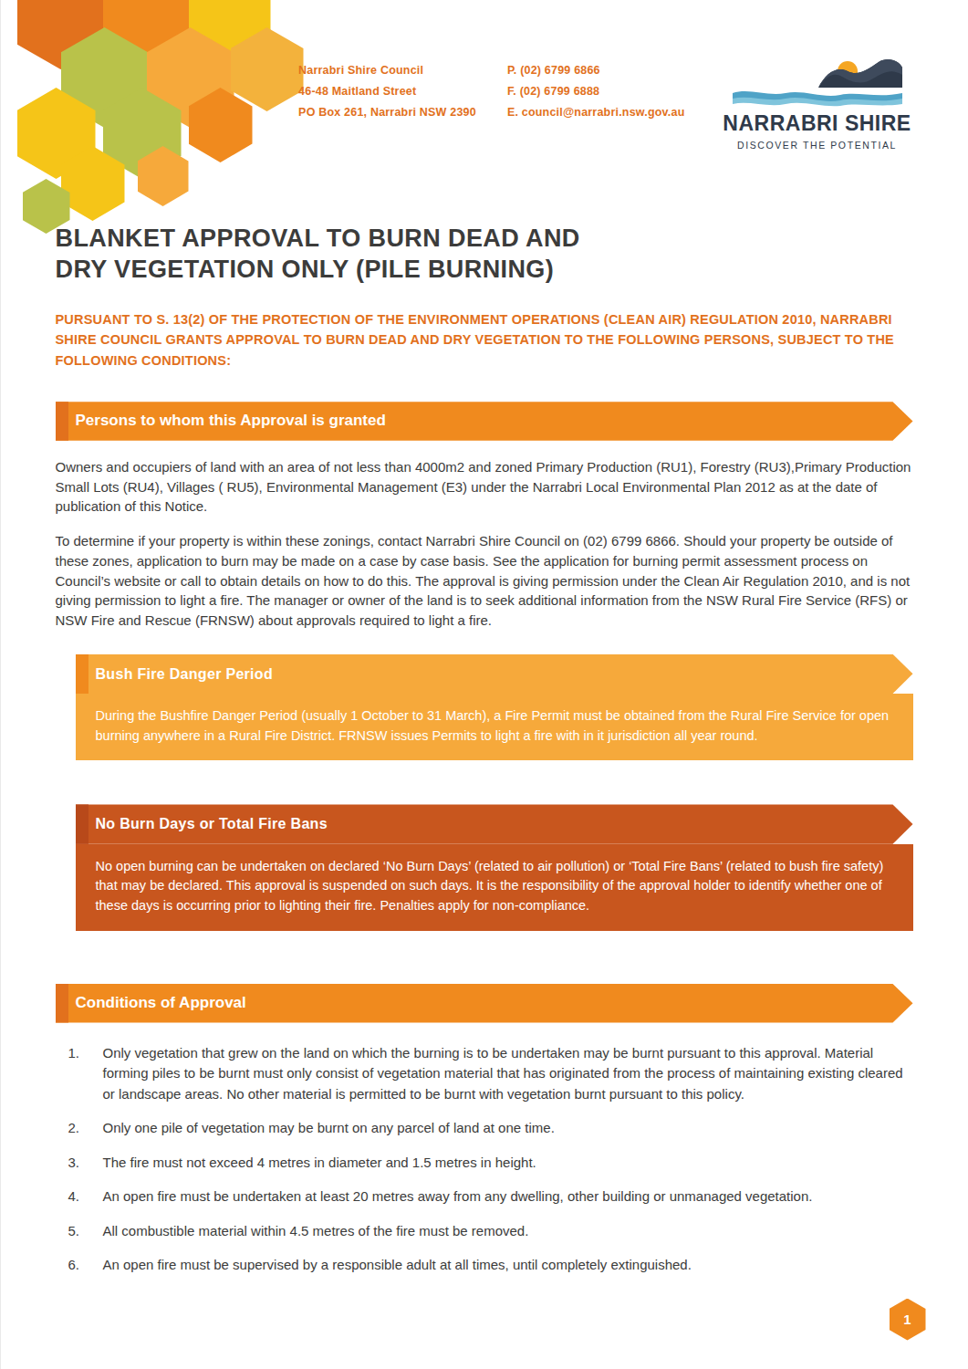Narrabri Shire Council
46-48 Maitland Street
PO Box 261, Narrabri NSW 2390
P. (02) 6799 6866
F. (02) 6799 6888
E. council@narrabri.nsw.gov.au
NARRABRI SHIRE
Discover the potential
Blanket Approval to Burn Dead and
Dry Vegetation Only (Pile Burning)
Pursuant to s. 13(2) of the Protection of the Environment Operations (Clean Air) Regulation 2010, Narrabri Shire Council grants approval to burn dead and dry vegetation to the following persons, subject to the following conditions:
Persons to whom this Approval is granted
Owners and occupiers of land with an area of not less than 4000m2 and zoned Primary Production (RU1), Forestry (RU3),Primary Production Small Lots (RU4), Villages ( RU5), Environmental Management (E3) under the Narrabri Local Environmental Plan 2012 as at the date of publication of this Notice.
To determine if your property is within these zonings, contact Narrabri Shire Council on (02) 6799 6866. Should your property be outside of these zones, application to burn may be made on a case by case basis. See the application for burning permit assessment process on Council’s website or call to obtain details on how to do this. The approval is giving permission under the Clean Air Regulation 2010, and is not giving permission to light a fire. The manager or owner of the land is to seek additional information from the NSW Rural Fire Service (RFS) or NSW Fire and Rescue (FRNSW) about approvals required to light a fire.
Bush Fire Danger Period
During the Bushfire Danger Period (usually 1 October to 31 March), a Fire Permit must be obtained from the Rural Fire Service for open burning anywhere in a Rural Fire District. FRNSW issues Permits to light a fire with in it jurisdiction all year round.
No Burn Days or Total Fire Bans
No open burning can be undertaken on declared ‘No Burn Days’ (related to air pollution) or ‘Total Fire Bans’ (related to bush fire safety) that may be declared. This approval is suspended on such days. It is the responsibility of the approval holder to identify whether one of these days is occurring prior to lighting their fire. Penalties apply for non-compliance.
Conditions of Approval
Only vegetation that grew on the land on which the burning is to be undertaken may be burnt pursuant to this approval. Material forming piles to be burnt must only consist of vegetation material that has originated from the process of maintaining existing cleared or landscape areas. No other material is permitted to be burnt with vegetation burnt pursuant to this policy.
Only one pile of vegetation may be burnt on any parcel of land at one time.
The fire must not exceed 4 metres in diameter and 1.5 metres in height.
An open fire must be undertaken at least 20 metres away from any dwelling, other building or unmanaged vegetation.
All combustible material within 4.5 metres of the fire must be removed.
An open fire must be supervised by a responsible adult at all times, until completely extinguished.
1